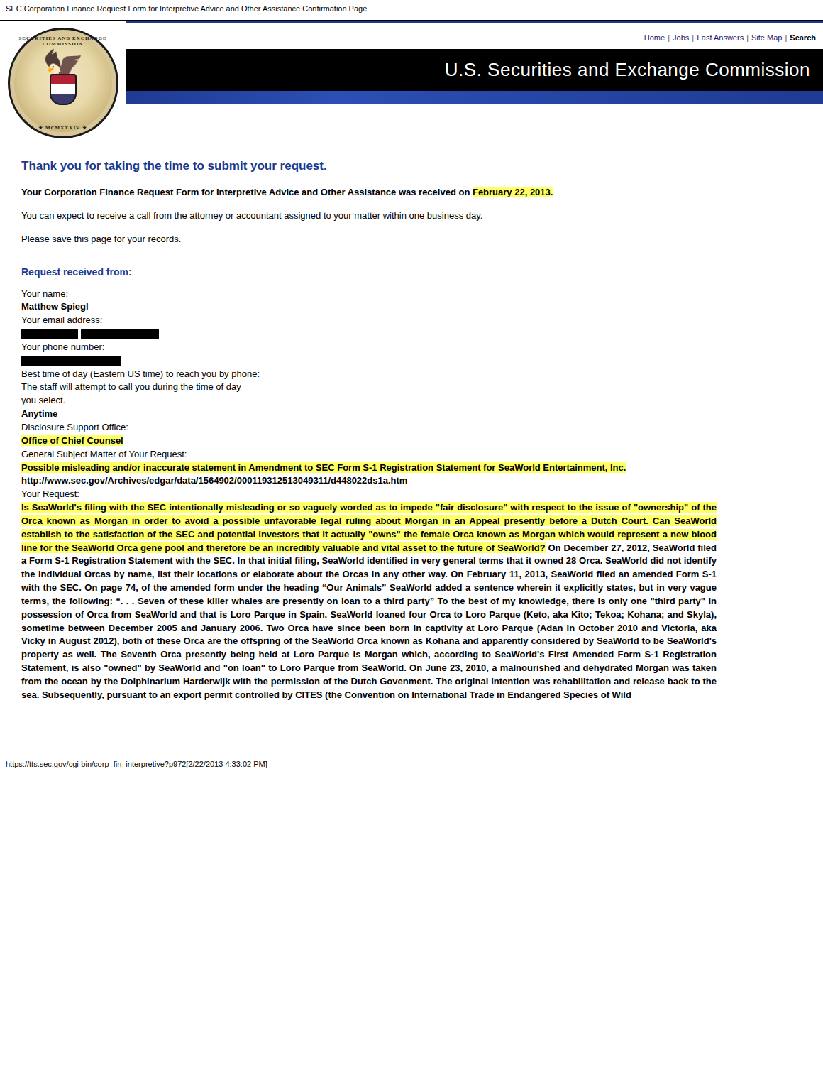SEC Corporation Finance Request Form for Interpretive Advice and Other Assistance Confirmation Page
| SECURITIES AND EXCHANGE COMMISSION 🦅 ★ MCMXXXIV ★ | Home / Jobs / Fast Answers / Site Map / Search U.S. Securities and Exchange Commission |
Thank you for taking the time to submit your request.
Your Corporation Finance Request Form for Interpretive Advice and Other Assistance was received on February 22, 2013.
You can expect to receive a call from the attorney or accountant assigned to your matter within one business day.
Please save this page for your records.
Request received from:
Your name:
Matthew Spiegl
Your email address:
Your phone number:
Best time of day (Eastern US time) to reach you by phone:
The staff will attempt to call you during the time of day
you select.
Anytime
Disclosure Support Office:
Office of Chief Counsel
General Subject Matter of Your Request:
Possible misleading and/or inaccurate statement in Amendment to SEC Form S-1 Registration Statement for SeaWorld Entertainment, Inc.
http://www.sec.gov/Archives/edgar/data/1564902/000119312513049311/d448022ds1a.htm
Your Request:
Is SeaWorld's filing with the SEC intentionally misleading or so vaguely worded as to impede "fair disclosure" with respect to the issue of "ownership" of the Orca known as Morgan in order to avoid a possible unfavorable legal ruling about Morgan in an Appeal presently before a Dutch Court. Can SeaWorld establish to the satisfaction of the SEC and potential investors that it actually "owns" the female Orca known as Morgan which would represent a new blood line for the SeaWorld Orca gene pool and therefore be an incredibly valuable and vital asset to the future of SeaWorld? On December 27, 2012, SeaWorld filed a Form S-1 Registration Statement with the SEC. In that initial filing, SeaWorld identified in very general terms that it owned 28 Orca. SeaWorld did not identify the individual Orcas by name, list their locations or elaborate about the Orcas in any other way. On February 11, 2013, SeaWorld filed an amended Form S-1 with the SEC. On page 74, of the amended form under the heading “Our Animals” SeaWorld added a sentence wherein it explicitly states, but in very vague terms, the following: “. . . Seven of these killer whales are presently on loan to a third party” To the best of my knowledge, there is only one "third party" in possession of Orca from SeaWorld and that is Loro Parque in Spain. SeaWorld loaned four Orca to Loro Parque (Keto, aka Kito; Tekoa; Kohana; and Skyla), sometime between December 2005 and January 2006. Two Orca have since been born in captivity at Loro Parque (Adan in October 2010 and Victoria, aka Vicky in August 2012), both of these Orca are the offspring of the SeaWorld Orca known as Kohana and apparently considered by SeaWorld to be SeaWorld's property as well. The Seventh Orca presently being held at Loro Parque is Morgan which, according to SeaWorld's First Amended Form S-1 Registration Statement, is also "owned" by SeaWorld and "on loan" to Loro Parque from SeaWorld. On June 23, 2010, a malnourished and dehydrated Morgan was taken from the ocean by the Dolphinarium Harderwijk with the permission of the Dutch Govenment. The original intention was rehabilitation and release back to the sea. Subsequently, pursuant to an export permit controlled by CITES (the Convention on International Trade in Endangered Species of Wild
https://tts.sec.gov/cgi-bin/corp_fin_interpretive?p972[2/22/2013 4:33:02 PM]